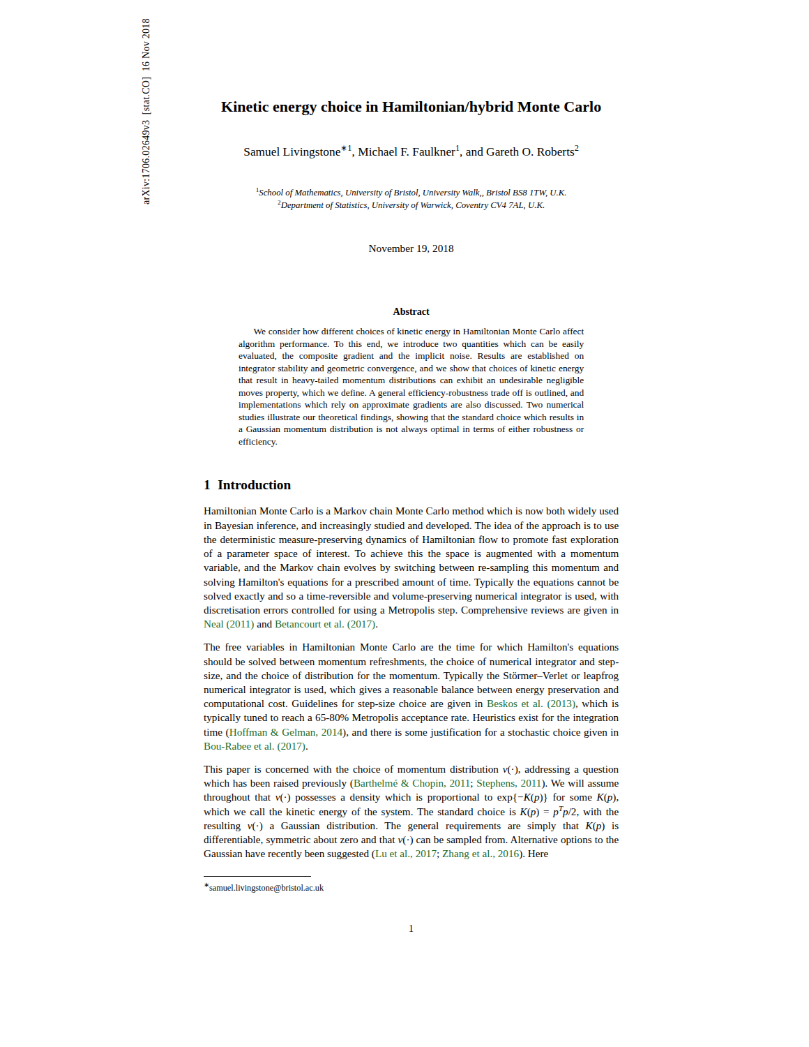arXiv:1706.02649v3 [stat.CO] 16 Nov 2018
Kinetic energy choice in Hamiltonian/hybrid Monte Carlo
Samuel Livingstone∗1, Michael F. Faulkner1, and Gareth O. Roberts2
1 School of Mathematics, University of Bristol, University Walk,, Bristol BS8 1TW, U.K.
2 Department of Statistics, University of Warwick, Coventry CV4 7AL, U.K.
November 19, 2018
Abstract
We consider how different choices of kinetic energy in Hamiltonian Monte Carlo affect algorithm performance. To this end, we introduce two quantities which can be easily evaluated, the composite gradient and the implicit noise. Results are established on integrator stability and geometric convergence, and we show that choices of kinetic energy that result in heavy-tailed momentum distributions can exhibit an undesirable negligible moves property, which we define. A general efficiency-robustness trade off is outlined, and implementations which rely on approximate gradients are also discussed. Two numerical studies illustrate our theoretical findings, showing that the standard choice which results in a Gaussian momentum distribution is not always optimal in terms of either robustness or efficiency.
1 Introduction
Hamiltonian Monte Carlo is a Markov chain Monte Carlo method which is now both widely used in Bayesian inference, and increasingly studied and developed. The idea of the approach is to use the deterministic measure-preserving dynamics of Hamiltonian flow to promote fast exploration of a parameter space of interest. To achieve this the space is augmented with a momentum variable, and the Markov chain evolves by switching between re-sampling this momentum and solving Hamilton's equations for a prescribed amount of time. Typically the equations cannot be solved exactly and so a time-reversible and volume-preserving numerical integrator is used, with discretisation errors controlled for using a Metropolis step. Comprehensive reviews are given in Neal (2011) and Betancourt et al. (2017).
The free variables in Hamiltonian Monte Carlo are the time for which Hamilton's equations should be solved between momentum refreshments, the choice of numerical integrator and step-size, and the choice of distribution for the momentum. Typically the Störmer–Verlet or leapfrog numerical integrator is used, which gives a reasonable balance between energy preservation and computational cost. Guidelines for step-size choice are given in Beskos et al. (2013), which is typically tuned to reach a 65-80% Metropolis acceptance rate. Heuristics exist for the integration time (Hoffman & Gelman, 2014), and there is some justification for a stochastic choice given in Bou-Rabee et al. (2017).
This paper is concerned with the choice of momentum distribution ν(·), addressing a question which has been raised previously (Barthelmé & Chopin, 2011; Stephens, 2011). We will assume throughout that ν(·) possesses a density which is proportional to exp{−K(p)} for some K(p), which we call the kinetic energy of the system. The standard choice is K(p) = pTp/2, with the resulting ν(·) a Gaussian distribution. The general requirements are simply that K(p) is differentiable, symmetric about zero and that ν(·) can be sampled from. Alternative options to the Gaussian have recently been suggested (Lu et al., 2017; Zhang et al., 2016). Here
∗samuel.livingstone@bristol.ac.uk
1